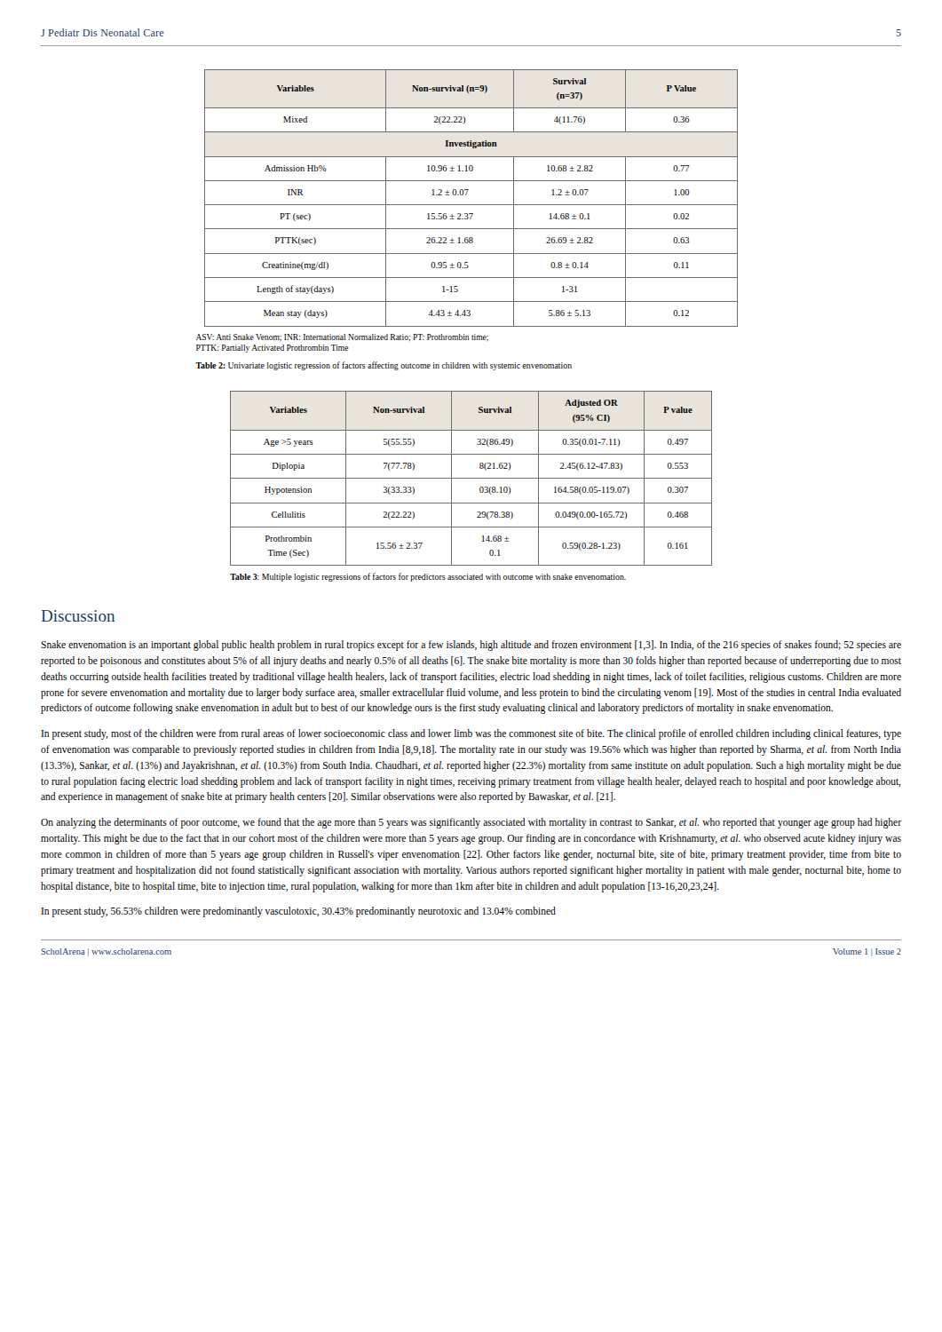J Pediatr Dis Neonatal Care
5
| Variables | Non-survival (n=9) | Survival (n=37) | P Value |
| --- | --- | --- | --- |
| Mixed | 2(22.22) | 4(11.76) | 0.36 |
| Investigation |
| Admission Hb% | 10.96 ± 1.10 | 10.68 ± 2.82 | 0.77 |
| INR | 1.2 ± 0.07 | 1.2 ± 0.07 | 1.00 |
| PT (sec) | 15.56 ± 2.37 | 14.68 ± 0.1 | 0.02 |
| PTTK(sec) | 26.22 ± 1.68 | 26.69 ± 2.82 | 0.63 |
| Creatinine(mg/dl) | 0.95 ± 0.5 | 0.8 ± 0.14 | 0.11 |
| Length of stay(days) | 1-15 | 1-31 | |
| Mean stay (days) | 4.43 ± 4.43 | 5.86 ± 5.13 | 0.12 |
ASV: Anti Snake Venom; INR: International Normalized Ratio; PT: Prothrombin time;
PTTK: Partially Activated Prothrombin Time
Table 2: Univariate logistic regression of factors affecting outcome in children with systemic envenomation
| Variables | Non-survival | Survival | Adjusted OR (95% CI) | P value |
| --- | --- | --- | --- | --- |
| Age >5 years | 5(55.55) | 32(86.49) | 0.35(0.01-7.11) | 0.497 |
| Diplopia | 7(77.78) | 8(21.62) | 2.45(6.12-47.83) | 0.553 |
| Hypotension | 3(33.33) | 03(8.10) | 164.58(0.05-119.07) | 0.307 |
| Cellulitis | 2(22.22) | 29(78.38) | 0.049(0.00-165.72) | 0.468 |
| Prothrombin Time (Sec) | 15.56 ± 2.37 | 14.68 ± 0.1 | 0.59(0.28-1.23) | 0.161 |
Table 3: Multiple logistic regressions of factors for predictors associated with outcome with snake envenomation.
Discussion
Snake envenomation is an important global public health problem in rural tropics except for a few islands, high altitude and frozen environment [1,3]. In India, of the 216 species of snakes found; 52 species are reported to be poisonous and constitutes about 5% of all injury deaths and nearly 0.5% of all deaths [6]. The snake bite mortality is more than 30 folds higher than reported because of underreporting due to most deaths occurring outside health facilities treated by traditional village health healers, lack of transport facilities, electric load shedding in night times, lack of toilet facilities, religious customs. Children are more prone for severe envenomation and mortality due to larger body surface area, smaller extracellular fluid volume, and less protein to bind the circulating venom [19]. Most of the studies in central India evaluated predictors of outcome following snake envenomation in adult but to best of our knowledge ours is the first study evaluating clinical and laboratory predictors of mortality in snake envenomation.
In present study, most of the children were from rural areas of lower socioeconomic class and lower limb was the commonest site of bite. The clinical profile of enrolled children including clinical features, type of envenomation was comparable to previously reported studies in children from India [8,9,18]. The mortality rate in our study was 19.56% which was higher than reported by Sharma, et al. from North India (13.3%), Sankar, et al. (13%) and Jayakrishnan, et al. (10.3%) from South India. Chaudhari, et al. reported higher (22.3%) mortality from same institute on adult population. Such a high mortality might be due to rural population facing electric load shedding problem and lack of transport facility in night times, receiving primary treatment from village health healer, delayed reach to hospital and poor knowledge about, and experience in management of snake bite at primary health centers [20]. Similar observations were also reported by Bawaskar, et al. [21].
On analyzing the determinants of poor outcome, we found that the age more than 5 years was significantly associated with mortality in contrast to Sankar, et al. who reported that younger age group had higher mortality. This might be due to the fact that in our cohort most of the children were more than 5 years age group. Our finding are in concordance with Krishnamurty, et al. who observed acute kidney injury was more common in children of more than 5 years age group children in Russell's viper envenomation [22]. Other factors like gender, nocturnal bite, site of bite, primary treatment provider, time from bite to primary treatment and hospitalization did not found statistically significant association with mortality. Various authors reported significant higher mortality in patient with male gender, nocturnal bite, home to hospital distance, bite to hospital time, bite to injection time, rural population, walking for more than 1km after bite in children and adult population [13-16,20,23,24].
In present study, 56.53% children were predominantly vasculotoxic, 30.43% predominantly neurotoxic and 13.04% combined
ScholArena | www.scholarena.com
Volume 1 | Issue 2